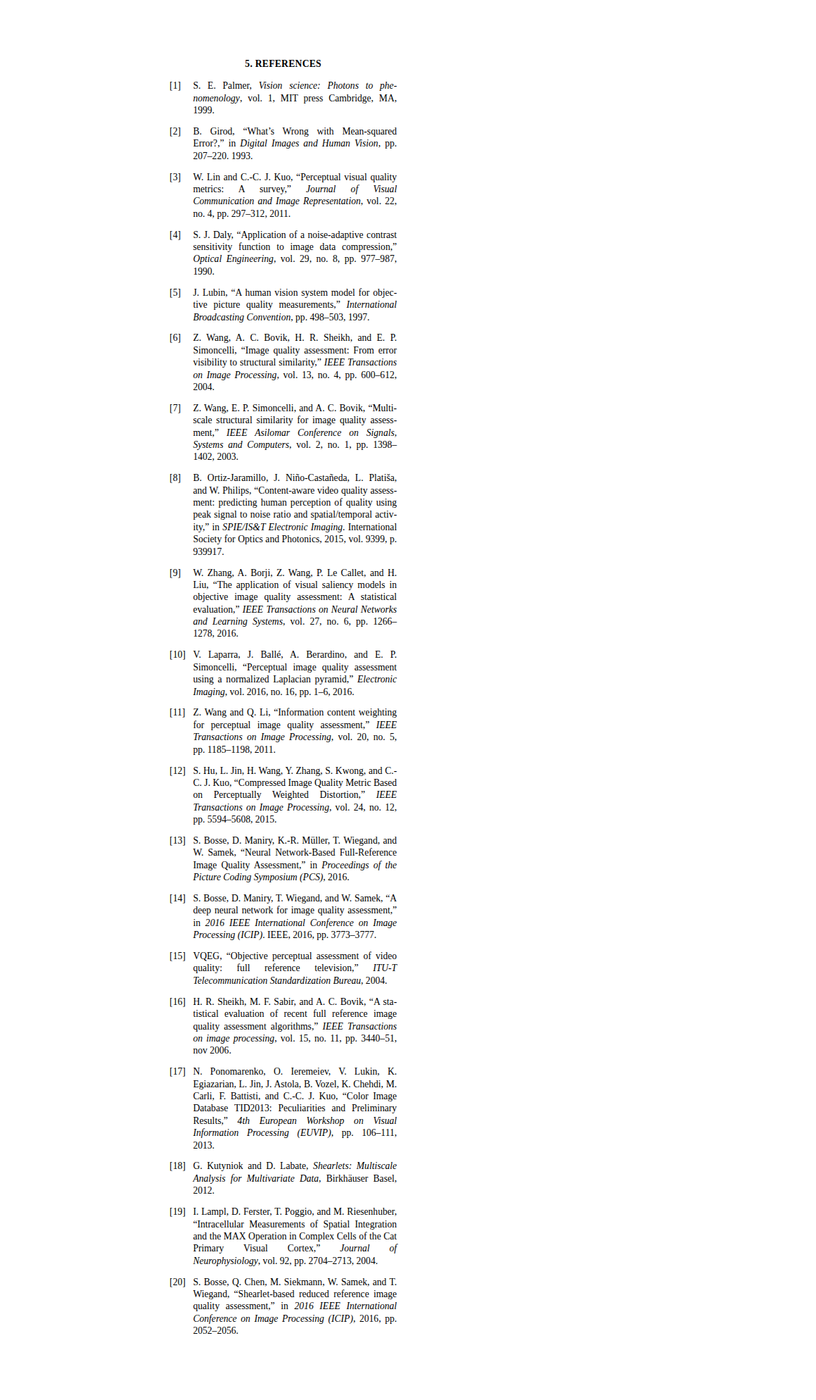5. REFERENCES
[1]
S. E. Palmer, Vision science: Photons to phenomenology, vol. 1, MIT press Cambridge, MA, 1999.
[2]
B. Girod, “What’s Wrong with Mean-squared Error?,” in Digital Images and Human Vision, pp. 207–220. 1993.
[3]
W. Lin and C.-C. J. Kuo, “Perceptual visual quality metrics: A survey,” Journal of Visual Communication and Image Representation, vol. 22, no. 4, pp. 297–312, 2011.
[4]
S. J. Daly, “Application of a noise-adaptive contrast sensitivity function to image data compression,” Optical Engineering, vol. 29, no. 8, pp. 977–987, 1990.
[5]
J. Lubin, “A human vision system model for objective picture quality measurements,” International Broadcasting Convention, pp. 498–503, 1997.
[6]
Z. Wang, A. C. Bovik, H. R. Sheikh, and E. P. Simoncelli, “Image quality assessment: From error visibility to structural similarity,” IEEE Transactions on Image Processing, vol. 13, no. 4, pp. 600–612, 2004.
[7]
Z. Wang, E. P. Simoncelli, and A. C. Bovik, “Multi-scale structural similarity for image quality assessment,” IEEE Asilomar Conference on Signals, Systems and Computers, vol. 2, no. 1, pp. 1398–1402, 2003.
[8]
B. Ortiz-Jaramillo, J. Niño-Castañeda, L. Platiša, and W. Philips, “Content-aware video quality assessment: predicting human perception of quality using peak signal to noise ratio and spatial/temporal activity,” in SPIE/IS&T Electronic Imaging. International Society for Optics and Photonics, 2015, vol. 9399, p. 939917.
[9]
W. Zhang, A. Borji, Z. Wang, P. Le Callet, and H. Liu, “The application of visual saliency models in objective image quality assessment: A statistical evaluation,” IEEE Transactions on Neural Networks and Learning Systems, vol. 27, no. 6, pp. 1266–1278, 2016.
[10]
V. Laparra, J. Ballé, A. Berardino, and E. P. Simoncelli, “Perceptual image quality assessment using a normalized Laplacian pyramid,” Electronic Imaging, vol. 2016, no. 16, pp. 1–6, 2016.
[11]
Z. Wang and Q. Li, “Information content weighting for perceptual image quality assessment,” IEEE Transactions on Image Processing, vol. 20, no. 5, pp. 1185–1198, 2011.
[12]
S. Hu, L. Jin, H. Wang, Y. Zhang, S. Kwong, and C.-C. J. Kuo, “Compressed Image Quality Metric Based on Perceptually Weighted Distortion,” IEEE Transactions on Image Processing, vol. 24, no. 12, pp. 5594–5608, 2015.
[13]
S. Bosse, D. Maniry, K.-R. Müller, T. Wiegand, and W. Samek, “Neural Network-Based Full-Reference Image Quality Assessment,” in Proceedings of the Picture Coding Symposium (PCS), 2016.
[14]
S. Bosse, D. Maniry, T. Wiegand, and W. Samek, “A deep neural network for image quality assessment,” in 2016 IEEE International Conference on Image Processing (ICIP). IEEE, 2016, pp. 3773–3777.
[15]
VQEG, “Objective perceptual assessment of video quality: full reference television,” ITU-T Telecommunication Standardization Bureau, 2004.
[16]
H. R. Sheikh, M. F. Sabir, and A. C. Bovik, “A statistical evaluation of recent full reference image quality assessment algorithms,” IEEE Transactions on image processing, vol. 15, no. 11, pp. 3440–51, nov 2006.
[17]
N. Ponomarenko, O. Ieremeiev, V. Lukin, K. Egiazarian, L. Jin, J. Astola, B. Vozel, K. Chehdi, M. Carli, F. Battisti, and C.-C. J. Kuo, “Color Image Database TID2013: Peculiarities and Preliminary Results,” 4th European Workshop on Visual Information Processing (EUVIP), pp. 106–111, 2013.
[18]
G. Kutyniok and D. Labate, Shearlets: Multiscale Analysis for Multivariate Data, Birkhäuser Basel, 2012.
[19]
I. Lampl, D. Ferster, T. Poggio, and M. Riesenhuber, “Intracellular Measurements of Spatial Integration and the MAX Operation in Complex Cells of the Cat Primary Visual Cortex,” Journal of Neurophysiology, vol. 92, pp. 2704–2713, 2004.
[20]
S. Bosse, Q. Chen, M. Siekmann, W. Samek, and T. Wiegand, “Shearlet-based reduced reference image quality assessment,” in 2016 IEEE International Conference on Image Processing (ICIP), 2016, pp. 2052–2056.